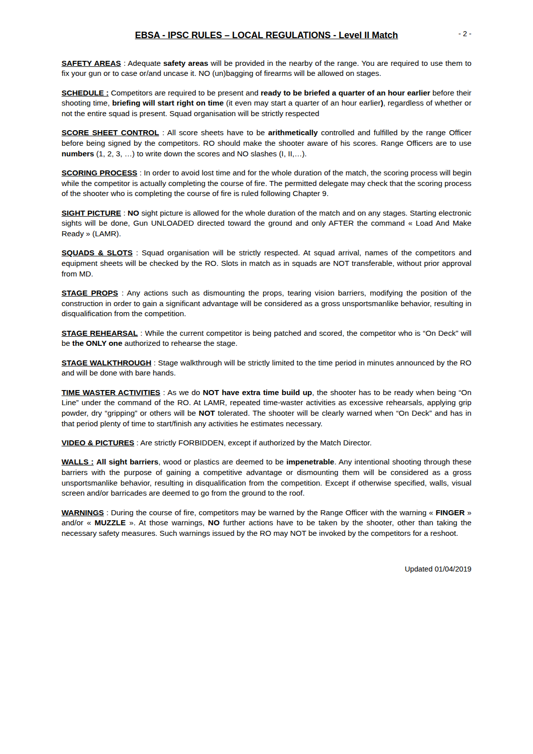EBSA - IPSC RULES – LOCAL REGULATIONS - Level II Match
- 2 -
SAFETY AREAS : Adequate safety areas will be provided in the nearby of the range. You are required to use them to fix your gun or to case or/and uncase it. NO (un)bagging of firearms will be allowed on stages.
SCHEDULE : Competitors are required to be present and ready to be briefed a quarter of an hour earlier before their shooting time, briefing will start right on time (it even may start a quarter of an hour earlier), regardless of whether or not the entire squad is present. Squad organisation will be strictly respected
SCORE SHEET CONTROL : All score sheets have to be arithmetically controlled and fulfilled by the range Officer before being signed by the competitors. RO should make the shooter aware of his scores. Range Officers are to use numbers (1, 2, 3, …) to write down the scores and NO slashes (I, II,…).
SCORING PROCESS : In order to avoid lost time and for the whole duration of the match, the scoring process will begin while the competitor is actually completing the course of fire. The permitted delegate may check that the scoring process of the shooter who is completing the course of fire is ruled following Chapter 9.
SIGHT PICTURE : NO sight picture is allowed for the whole duration of the match and on any stages. Starting electronic sights will be done, Gun UNLOADED directed toward the ground and only AFTER the command « Load And Make Ready » (LAMR).
SQUADS & SLOTS : Squad organisation will be strictly respected. At squad arrival, names of the competitors and equipment sheets will be checked by the RO. Slots in match as in squads are NOT transferable, without prior approval from MD.
STAGE PROPS : Any actions such as dismounting the props, tearing vision barriers, modifying the position of the construction in order to gain a significant advantage will be considered as a gross unsportsmanlike behavior, resulting in disqualification from the competition.
STAGE REHEARSAL : While the current competitor is being patched and scored, the competitor who is “On Deck” will be the ONLY one authorized to rehearse the stage.
STAGE WALKTHROUGH : Stage walkthrough will be strictly limited to the time period in minutes announced by the RO and will be done with bare hands.
TIME WASTER ACTIVITIES : As we do NOT have extra time build up, the shooter has to be ready when being “On Line” under the command of the RO. At LAMR, repeated time-waster activities as excessive rehearsals, applying grip powder, dry “gripping” or others will be NOT tolerated. The shooter will be clearly warned when “On Deck” and has in that period plenty of time to start/finish any activities he estimates necessary.
VIDEO & PICTURES : Are strictly FORBIDDEN, except if authorized by the Match Director.
WALLS : All sight barriers, wood or plastics are deemed to be impenetrable. Any intentional shooting through these barriers with the purpose of gaining a competitive advantage or dismounting them will be considered as a gross unsportsmanlike behavior, resulting in disqualification from the competition. Except if otherwise specified, walls, visual screen and/or barricades are deemed to go from the ground to the roof.
WARNINGS : During the course of fire, competitors may be warned by the Range Officer with the warning « FINGER » and/or « MUZZLE ». At those warnings, NO further actions have to be taken by the shooter, other than taking the necessary safety measures. Such warnings issued by the RO may NOT be invoked by the competitors for a reshoot.
Updated 01/04/2019